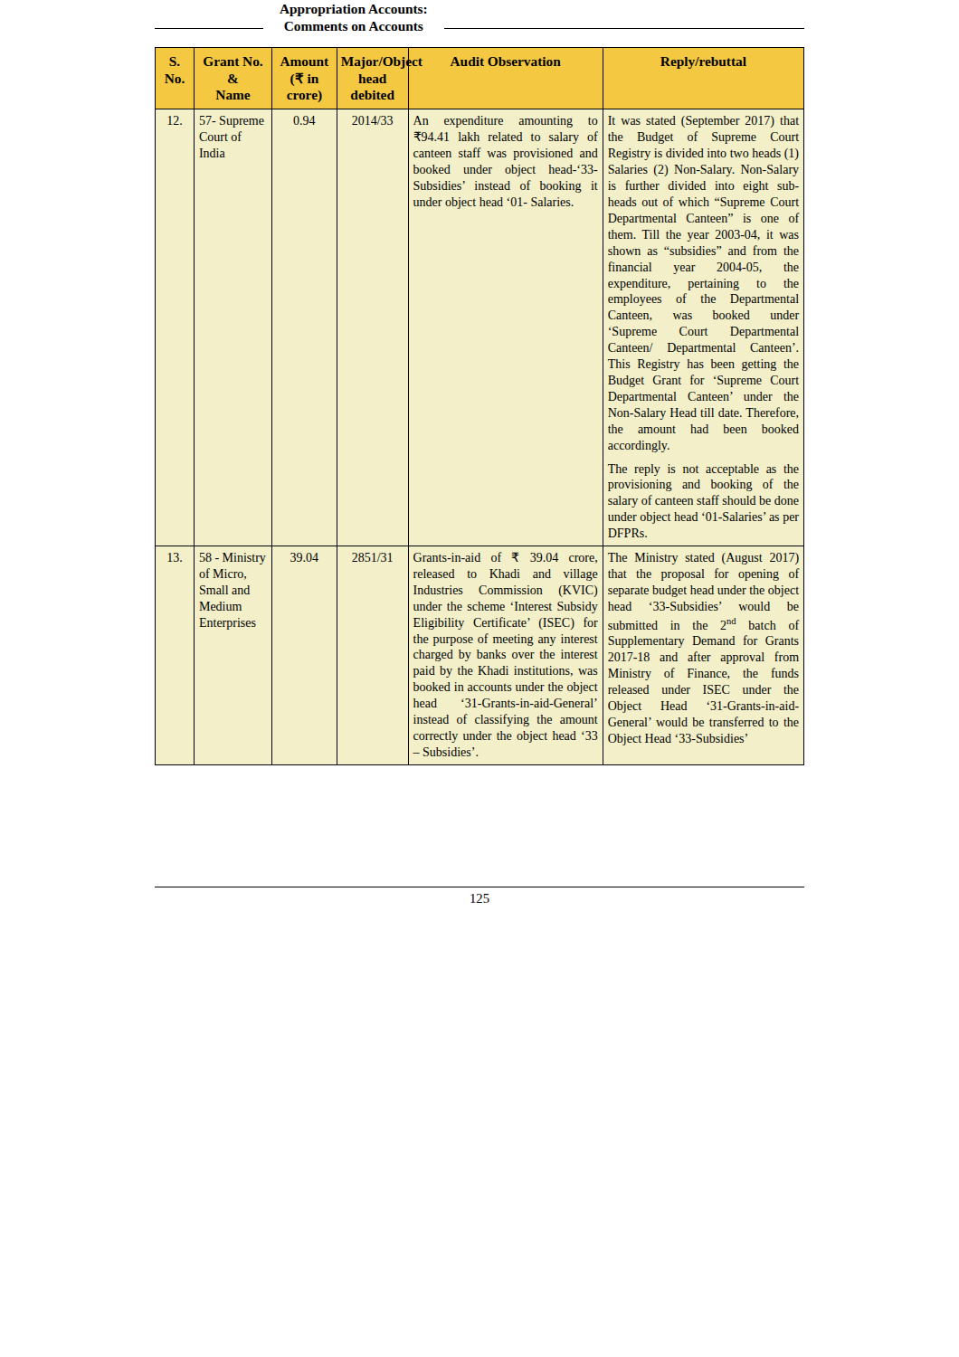Appropriation Accounts:
Comments on Accounts
| S. No. | Grant No. & Name | Amount (₹ in crore) | Major/Object head debited | Audit Observation | Reply/rebuttal |
| --- | --- | --- | --- | --- | --- |
| 12. | 57- Supreme Court of India | 0.94 | 2014/33 | An expenditure amounting to ₹94.41 lakh related to salary of canteen staff was provisioned and booked under object head-‘33-Subsidies’ instead of booking it under object head ‘01- Salaries. | It was stated (September 2017) that the Budget of Supreme Court Registry is divided into two heads (1) Salaries (2) Non-Salary. Non-Salary is further divided into eight sub-heads out of which “Supreme Court Departmental Canteen” is one of them. Till the year 2003-04, it was shown as “subsidies” and from the financial year 2004-05, the expenditure, pertaining to the employees of the Departmental Canteen, was booked under ‘Supreme Court Departmental Canteen/ Departmental Canteen’. This Registry has been getting the Budget Grant for ‘Supreme Court Departmental Canteen’ under the Non-Salary Head till date. Therefore, the amount had been booked accordingly. The reply is not acceptable as the provisioning and booking of the salary of canteen staff should be done under object head ‘01-Salaries’ as per DFPRs. |
| 13. | 58 - Ministry of Micro, Small and Medium Enterprises | 39.04 | 2851/31 | Grants-in-aid of ₹ 39.04 crore, released to Khadi and village Industries Commission (KVIC) under the scheme ‘Interest Subsidy Eligibility Certificate’ (ISEC) for the purpose of meeting any interest charged by banks over the interest paid by the Khadi institutions, was booked in accounts under the object head ‘31-Grants-in-aid-General’ instead of classifying the amount correctly under the object head ‘33 – Subsidies’. | The Ministry stated (August 2017) that the proposal for opening of separate budget head under the object head ‘33-Subsidies’ would be submitted in the 2 nd batch of Supplementary Demand for Grants 2017-18 and after approval from Ministry of Finance, the funds released under ISEC under the Object Head ‘31-Grants-in-aid-General’ would be transferred to the Object Head ‘33-Subsidies’ |
125